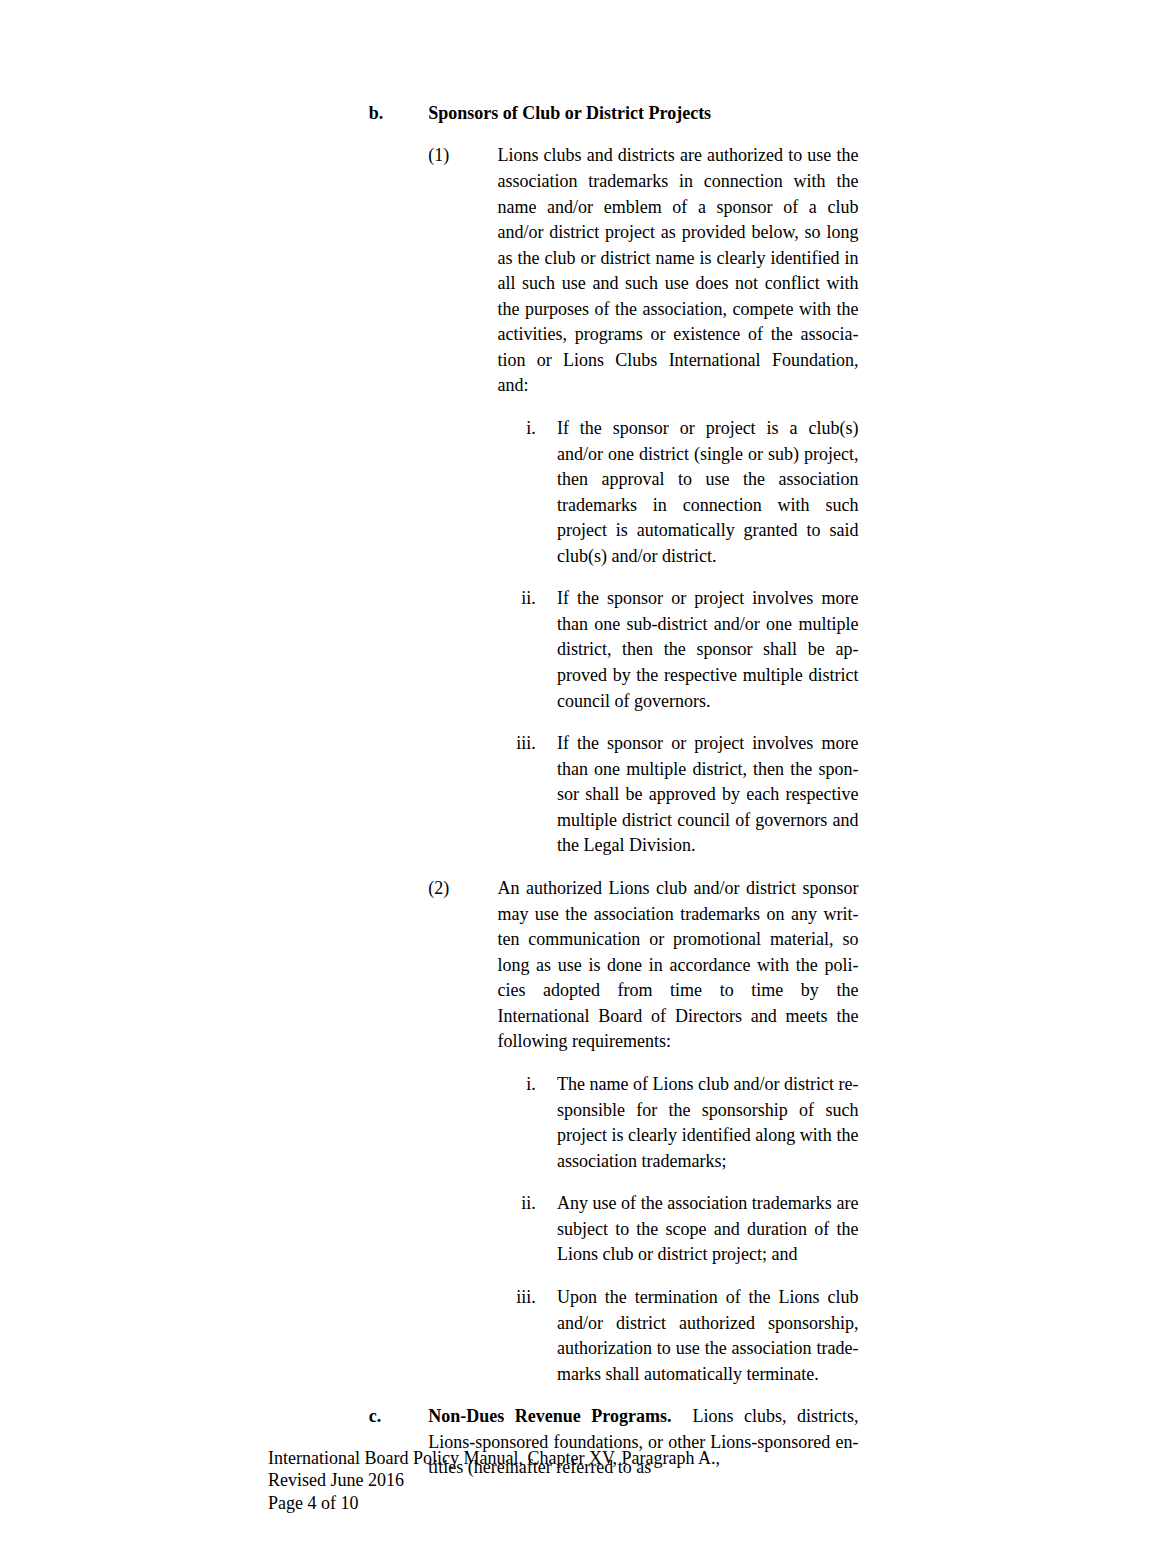b.
Sponsors of Club or District Projects
(1)
Lions clubs and districts are authorized to use the association trademarks in connection with the name and/or emblem of a sponsor of a club and/or district project as provided below, so long as the club or district name is clearly identified in all such use and such use does not conflict with the purposes of the association, compete with the activities, programs or existence of the association or Lions Clubs International Foundation, and:
i.
If the sponsor or project is a club(s) and/or one district (single or sub) project, then approval to use the association trademarks in connection with such project is automatically granted to said club(s) and/or district.
ii.
If the sponsor or project involves more than one sub-district and/or one multiple district, then the sponsor shall be approved by the respective multiple district council of governors.
iii.
If the sponsor or project involves more than one multiple district, then the sponsor shall be approved by each respective multiple district council of governors and the Legal Division.
(2)
An authorized Lions club and/or district sponsor may use the association trademarks on any written communication or promotional material, so long as use is done in accordance with the policies adopted from time to time by the International Board of Directors and meets the following requirements:
i.
The name of Lions club and/or district responsible for the sponsorship of such project is clearly identified along with the association trademarks;
ii.
Any use of the association trademarks are subject to the scope and duration of the Lions club or district project; and
iii.
Upon the termination of the Lions club and/or district authorized sponsorship, authorization to use the association trademarks shall automatically terminate.
c.
Non-Dues Revenue Programs. Lions clubs, districts, Lions-sponsored foundations, or other Lions-sponsored entities (hereinafter referred to as
International Board Policy Manual, Chapter XV, Paragraph A.,
Revised June 2016
Page 4 of 10